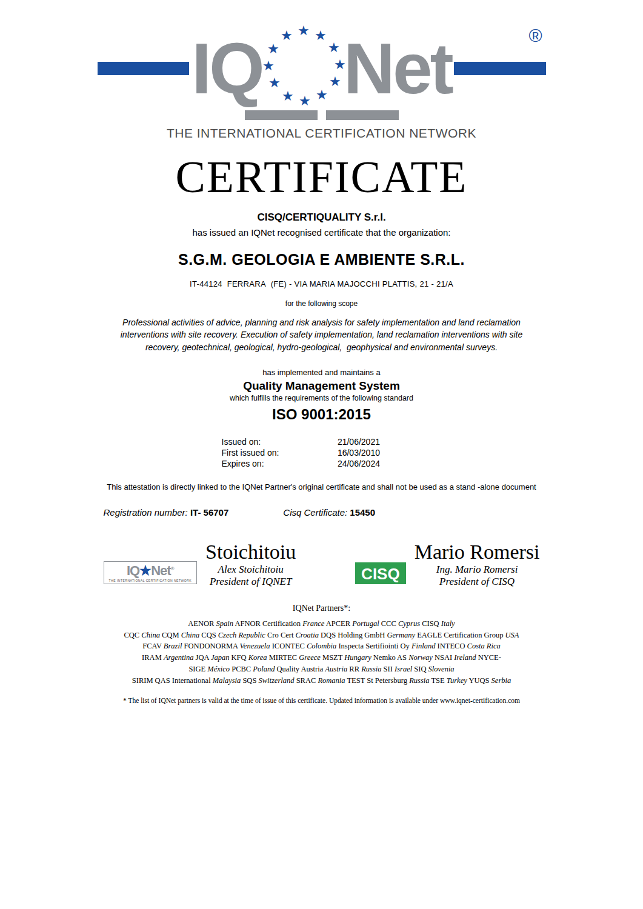®
IQ ★ ★ ★ ★ ★ ★ ★ ★ ★ ★ ★ ★ Net
THE INTERNATIONAL CERTIFICATION NETWORK
CERTIFICATE
CISQ/CERTIQUALITY S.r.l.
has issued an IQNet recognised certificate that the organization:
S.G.M. GEOLOGIA E AMBIENTE S.R.L.
IT-44124 FERRARA (FE) - VIA MARIA MAJOCCHI PLATTIS, 21 - 21/A
for the following scope
Professional activities of advice, planning and risk analysis for safety implementation and land reclamation interventions with site recovery. Execution of safety implementation, land reclamation interventions with site recovery, geotechnical, geological, hydro-geological, geophysical and environmental surveys.
has implemented and maintains a
Quality Management System
which fulfills the requirements of the following standard
ISO 9001:2015
| Issued on: | 21/06/2021 |
| First issued on: | 16/03/2010 |
| Expires on: | 24/06/2024 |
This attestation is directly linked to the IQNet Partner's original certificate and shall not be used as a stand -alone document
Registration number: IT- 56707
Cisq Certificate: 15450
IQ★Net®
THE INTERNATIONAL CERTIFICATION NETWORK
Stoichitoiu
Alex Stoichitoiu
President of IQNET
CISQ
Mario Romersi
Ing. Mario Romersi
President of CISQ
IQNet Partners*:
AENOR Spain AFNOR Certification France APCER Portugal CCC Cyprus CISQ Italy
CQC China CQM China CQS Czech Republic Cro Cert Croatia DQS Holding GmbH Germany EAGLE Certification Group USA
FCAV Brazil FONDONORMA Venezuela ICONTEC Colombia Inspecta Sertifiointi Oy Finland INTECO Costa Rica
IRAM Argentina JQA Japan KFQ Korea MIRTEC Greece MSZT Hungary Nemko AS Norway NSAI Ireland NYCE-
SIGE México PCBC Poland Quality Austria Austria RR Russia SII Israel SIQ Slovenia
SIRIM QAS International Malaysia SQS Switzerland SRAC Romania TEST St Petersburg Russia TSE Turkey YUQS Serbia
* The list of IQNet partners is valid at the time of issue of this certificate. Updated information is available under www.iqnet-certification.com